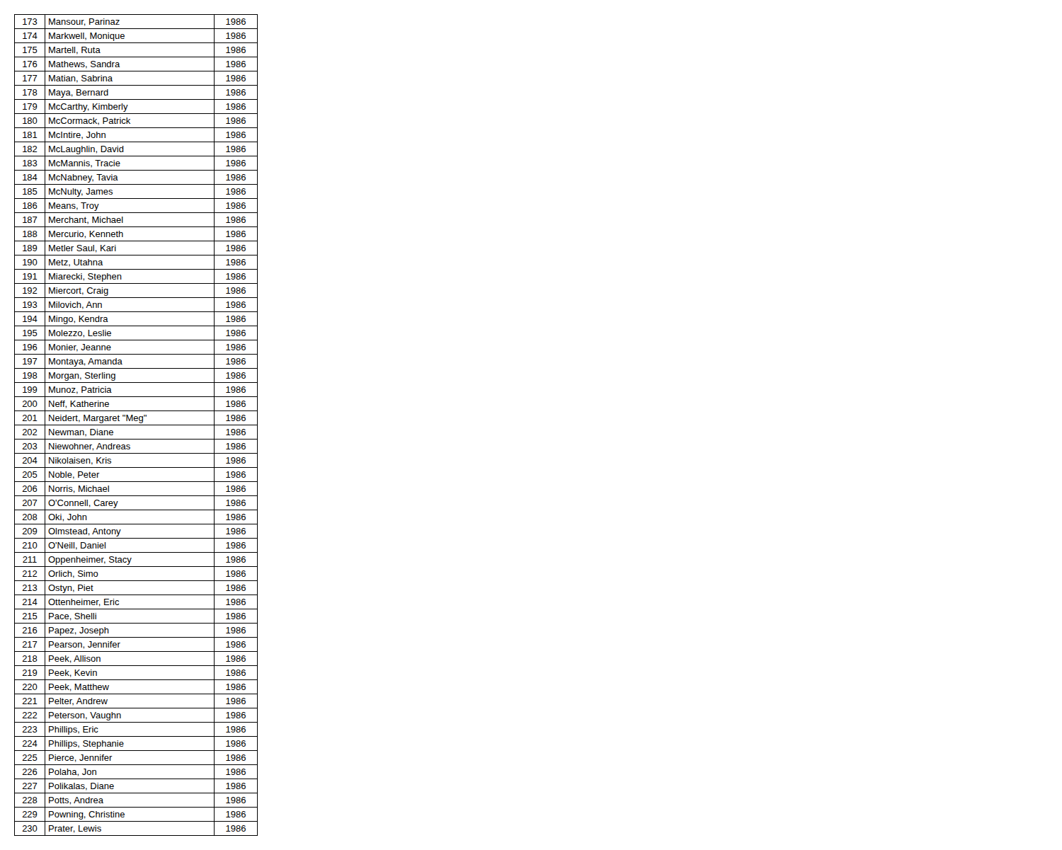| 173 | Mansour, Parinaz | 1986 |
| 174 | Markwell, Monique | 1986 |
| 175 | Martell, Ruta | 1986 |
| 176 | Mathews, Sandra | 1986 |
| 177 | Matian, Sabrina | 1986 |
| 178 | Maya, Bernard | 1986 |
| 179 | McCarthy, Kimberly | 1986 |
| 180 | McCormack, Patrick | 1986 |
| 181 | McIntire, John | 1986 |
| 182 | McLaughlin, David | 1986 |
| 183 | McMannis, Tracie | 1986 |
| 184 | McNabney, Tavia | 1986 |
| 185 | McNulty, James | 1986 |
| 186 | Means, Troy | 1986 |
| 187 | Merchant, Michael | 1986 |
| 188 | Mercurio, Kenneth | 1986 |
| 189 | Metler Saul, Kari | 1986 |
| 190 | Metz, Utahna | 1986 |
| 191 | Miarecki, Stephen | 1986 |
| 192 | Miercort, Craig | 1986 |
| 193 | Milovich, Ann | 1986 |
| 194 | Mingo, Kendra | 1986 |
| 195 | Molezzo, Leslie | 1986 |
| 196 | Monier, Jeanne | 1986 |
| 197 | Montaya, Amanda | 1986 |
| 198 | Morgan, Sterling | 1986 |
| 199 | Munoz, Patricia | 1986 |
| 200 | Neff, Katherine | 1986 |
| 201 | Neidert, Margaret "Meg" | 1986 |
| 202 | Newman, Diane | 1986 |
| 203 | Niewohner, Andreas | 1986 |
| 204 | Nikolaisen, Kris | 1986 |
| 205 | Noble, Peter | 1986 |
| 206 | Norris, Michael | 1986 |
| 207 | O'Connell, Carey | 1986 |
| 208 | Oki, John | 1986 |
| 209 | Olmstead, Antony | 1986 |
| 210 | O'Neill, Daniel | 1986 |
| 211 | Oppenheimer, Stacy | 1986 |
| 212 | Orlich, Simo | 1986 |
| 213 | Ostyn, Piet | 1986 |
| 214 | Ottenheimer, Eric | 1986 |
| 215 | Pace, Shelli | 1986 |
| 216 | Papez, Joseph | 1986 |
| 217 | Pearson, Jennifer | 1986 |
| 218 | Peek, Allison | 1986 |
| 219 | Peek, Kevin | 1986 |
| 220 | Peek, Matthew | 1986 |
| 221 | Pelter, Andrew | 1986 |
| 222 | Peterson, Vaughn | 1986 |
| 223 | Phillips, Eric | 1986 |
| 224 | Phillips, Stephanie | 1986 |
| 225 | Pierce, Jennifer | 1986 |
| 226 | Polaha, Jon | 1986 |
| 227 | Polikalas, Diane | 1986 |
| 228 | Potts, Andrea | 1986 |
| 229 | Powning, Christine | 1986 |
| 230 | Prater, Lewis | 1986 |